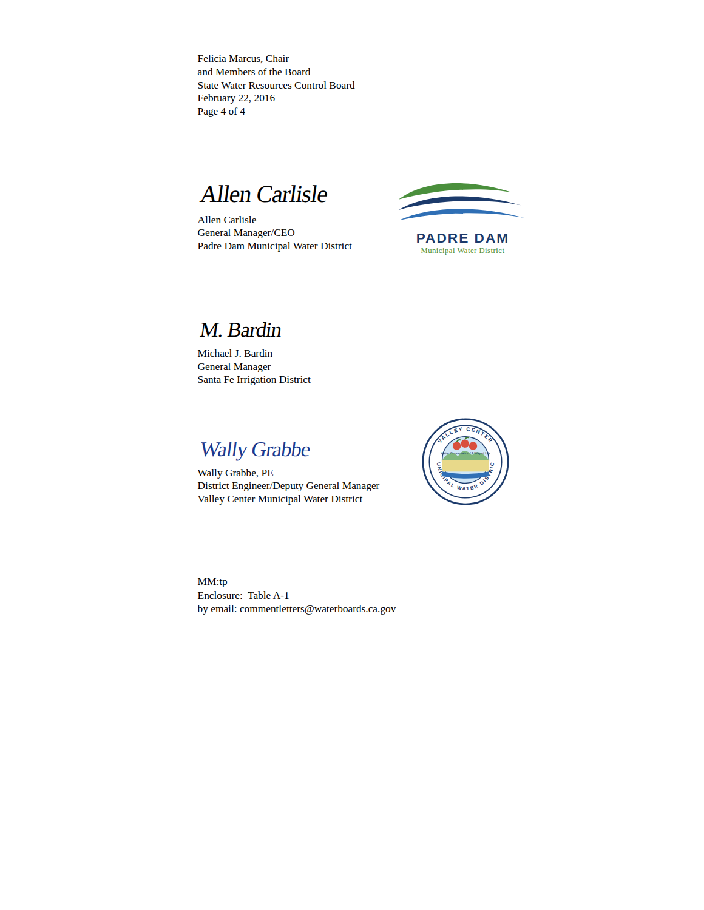Felicia Marcus, Chair
and Members of the Board
State Water Resources Control Board
February 22, 2016
Page 4 of 4
Allen Carlisle
Allen Carlisle
General Manager/CEO
Padre Dam Municipal Water District
PADRE DAM
Municipal Water District
M. Bardin
Michael J. Bardin
General Manager
Santa Fe Irrigation District
Wally Grabbe
Wally Grabbe, PE
District Engineer/Deputy General Manager
Valley Center Municipal Water District
VALLEY CENTER MUNICIPAL WATER DISTRICT Water Conservation / A Way of Life
MM:tp
Enclosure: Table A-1
by email: commentletters@waterboards.ca.gov